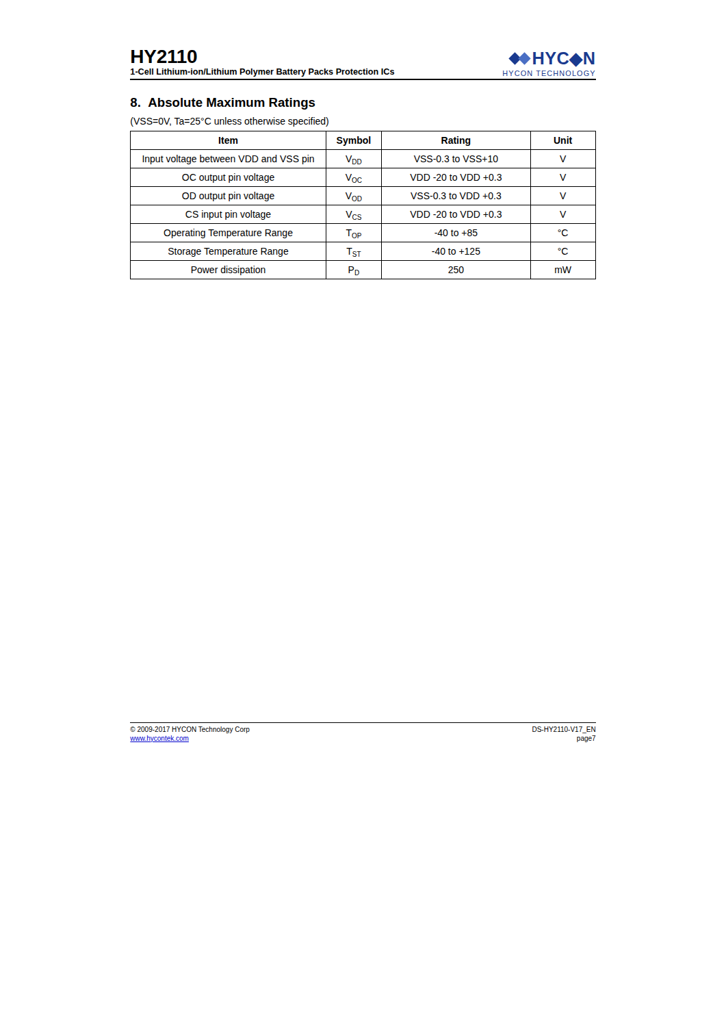HY2110
1-Cell Lithium-ion/Lithium Polymer Battery Packs Protection ICs
HYC◆N
HYCON TECHNOLOGY
8. Absolute Maximum Ratings
(VSS=0V, Ta=25°C unless otherwise specified)
| Item | Symbol | Rating | Unit |
| --- | --- | --- | --- |
| Input voltage between VDD and VSS pin | V DD | VSS-0.3 to VSS+10 | V |
| OC output pin voltage | V OC | VDD -20 to VDD +0.3 | V |
| OD output pin voltage | V OD | VSS-0.3 to VDD +0.3 | V |
| CS input pin voltage | V CS | VDD -20 to VDD +0.3 | V |
| Operating Temperature Range | T OP | -40 to +85 | °C |
| Storage Temperature Range | T ST | -40 to +125 | °C |
| Power dissipation | P D | 250 | mW |
© 2009-2017 HYCON Technology Corp
www.hycontek.com
DS-HY2110-V17_EN
page7